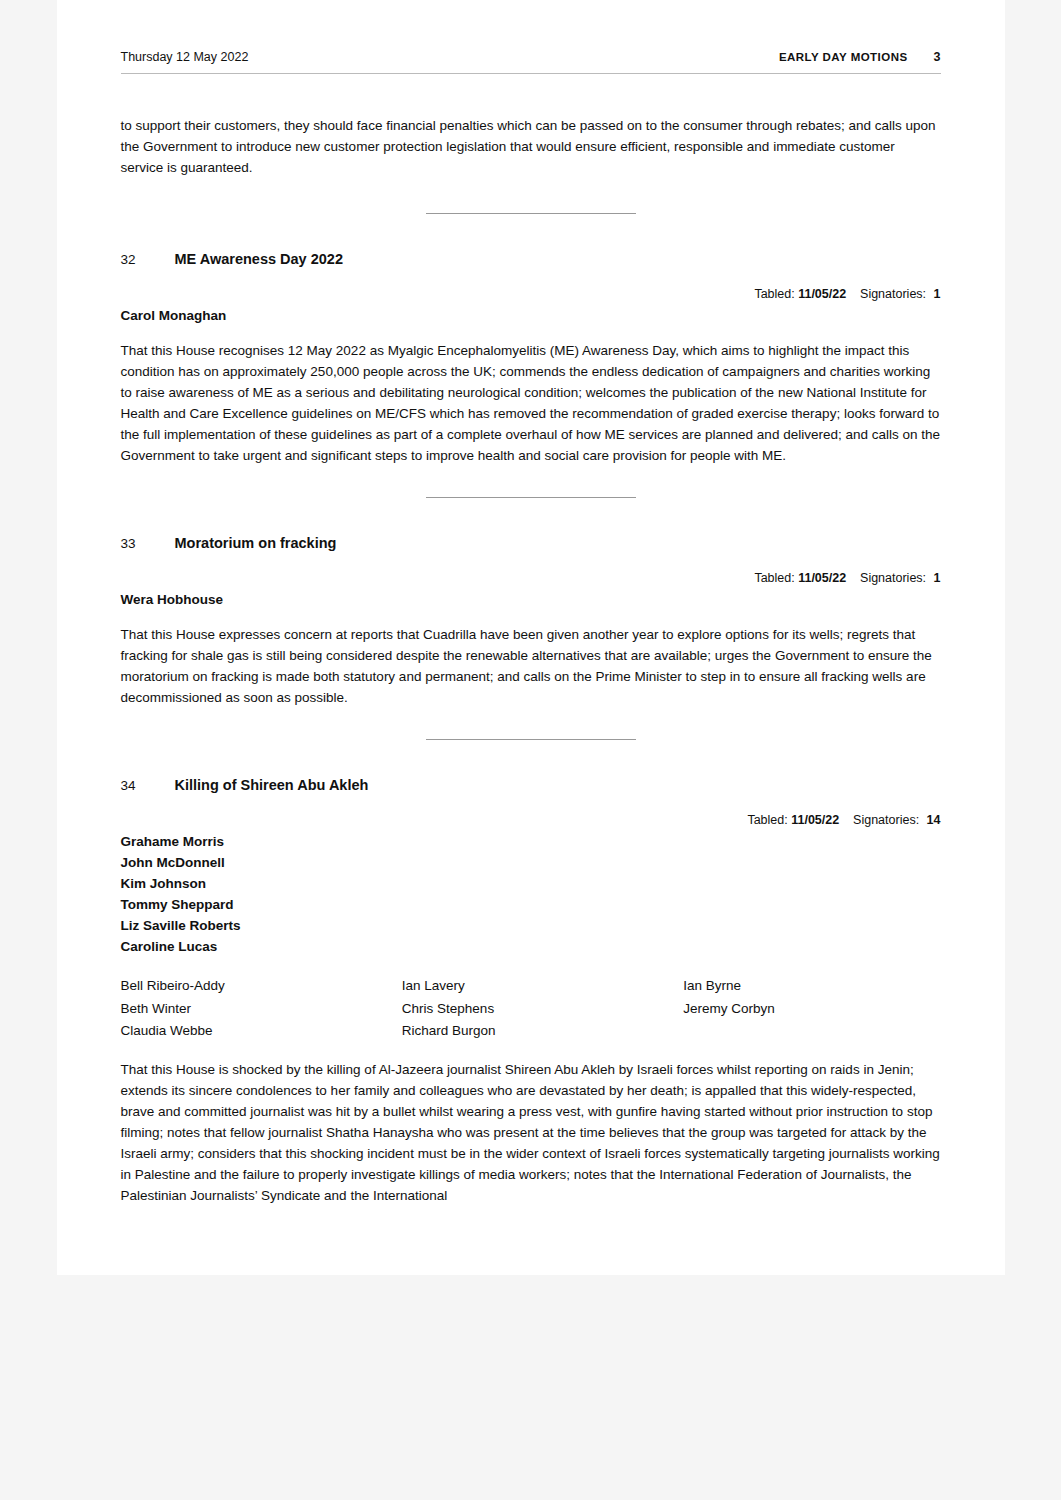Thursday 12 May 2022
Early Day Motions 3
to support their customers, they should face financial penalties which can be passed on to the consumer through rebates; and calls upon the Government to introduce new customer protection legislation that would ensure efficient, responsible and immediate customer service is guaranteed.
32
ME Awareness Day 2022
Tabled: 11/05/22 Signatories: 1
Carol Monaghan
That this House recognises 12 May 2022 as Myalgic Encephalomyelitis (ME) Awareness Day, which aims to highlight the impact this condition has on approximately 250,000 people across the UK; commends the endless dedication of campaigners and charities working to raise awareness of ME as a serious and debilitating neurological condition; welcomes the publication of the new National Institute for Health and Care Excellence guidelines on ME/CFS which has removed the recommendation of graded exercise therapy; looks forward to the full implementation of these guidelines as part of a complete overhaul of how ME services are planned and delivered; and calls on the Government to take urgent and significant steps to improve health and social care provision for people with ME.
33
Moratorium on fracking
Tabled: 11/05/22 Signatories: 1
Wera Hobhouse
That this House expresses concern at reports that Cuadrilla have been given another year to explore options for its wells; regrets that fracking for shale gas is still being considered despite the renewable alternatives that are available; urges the Government to ensure the moratorium on fracking is made both statutory and permanent; and calls on the Prime Minister to step in to ensure all fracking wells are decommissioned as soon as possible.
34
Killing of Shireen Abu Akleh
Tabled: 11/05/22 Signatories: 14
Grahame Morris
John McDonnell
Kim Johnson
Tommy Sheppard
Liz Saville Roberts
Caroline Lucas
Bell Ribeiro-Addy
Ian Lavery
Ian Byrne
Beth Winter
Chris Stephens
Jeremy Corbyn
Claudia Webbe
Richard Burgon
That this House is shocked by the killing of Al-Jazeera journalist Shireen Abu Akleh by Israeli forces whilst reporting on raids in Jenin; extends its sincere condolences to her family and colleagues who are devastated by her death; is appalled that this widely-respected, brave and committed journalist was hit by a bullet whilst wearing a press vest, with gunfire having started without prior instruction to stop filming; notes that fellow journalist Shatha Hanaysha who was present at the time believes that the group was targeted for attack by the Israeli army; considers that this shocking incident must be in the wider context of Israeli forces systematically targeting journalists working in Palestine and the failure to properly investigate killings of media workers; notes that the International Federation of Journalists, the Palestinian Journalists’ Syndicate and the International